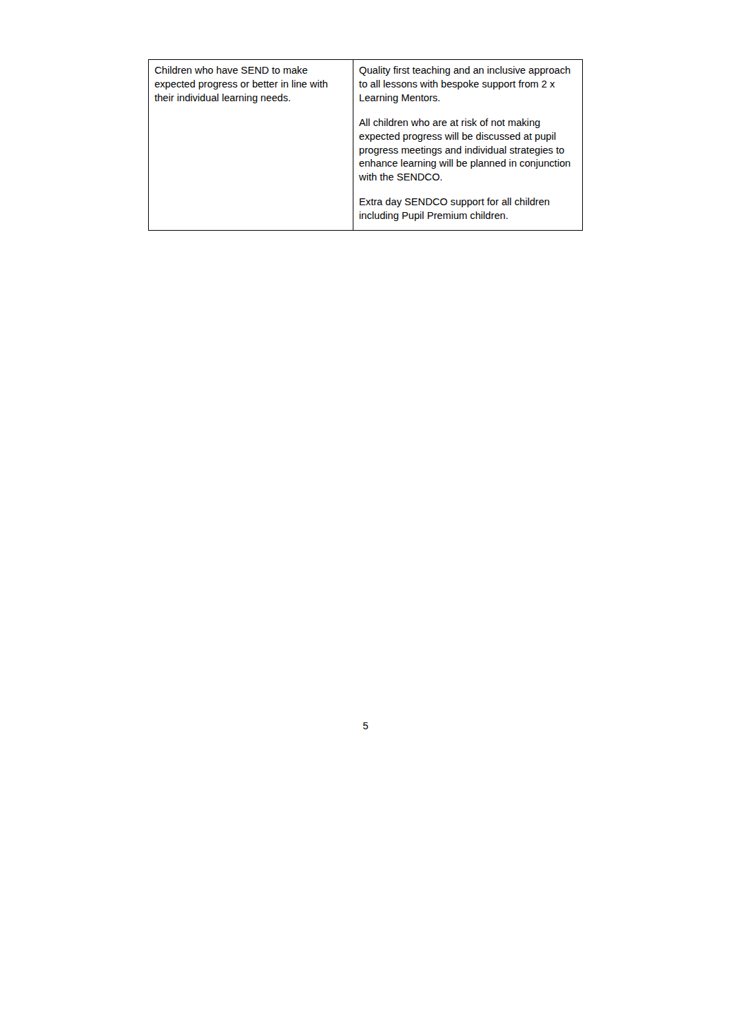| Children who have SEND to make expected progress or better in line with their individual learning needs. | Quality first teaching and an inclusive approach to all lessons with bespoke support from 2 x Learning Mentors. All children who are at risk of not making expected progress will be discussed at pupil progress meetings and individual strategies to enhance learning will be planned in conjunction with the SENDCO. Extra day SENDCO support for all children including Pupil Premium children. |
5